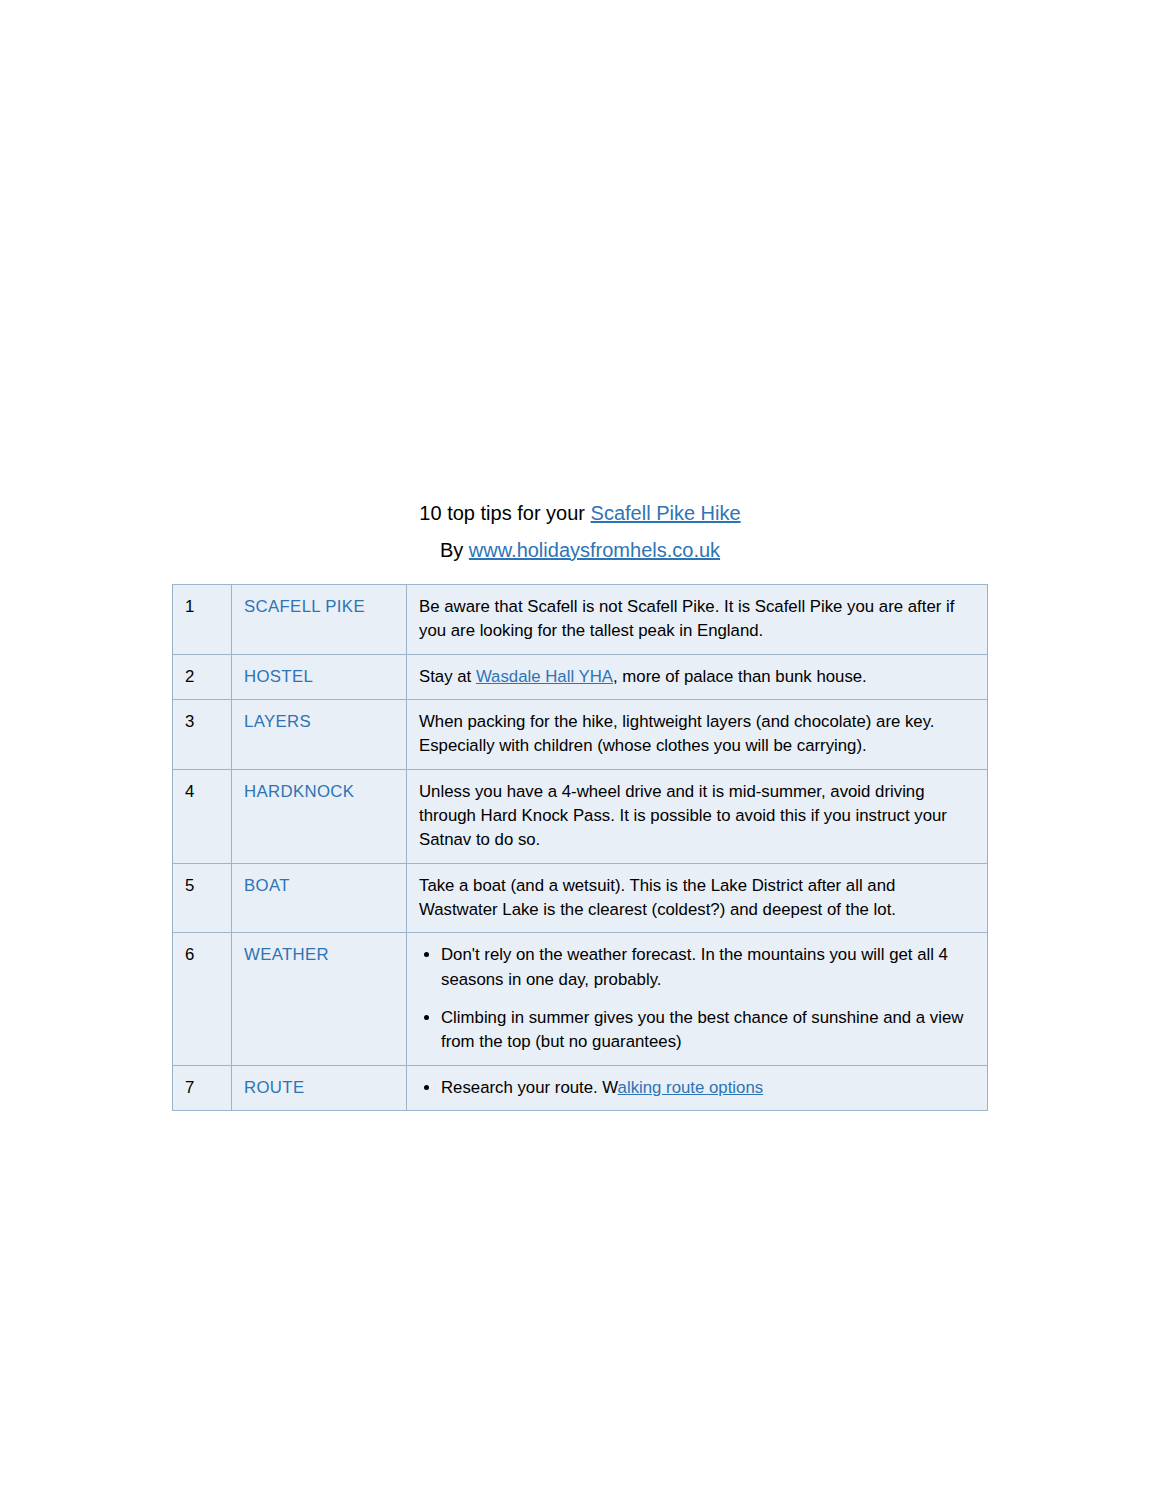10 top tips for your Scafell Pike Hike
By www.holidaysfromhels.co.uk
| 1 | SCAFELL PIKE | Be aware that Scafell is not Scafell Pike. It is Scafell Pike you are after if you are looking for the tallest peak in England. |
| 2 | HOSTEL | Stay at Wasdale Hall YHA , more of palace than bunk house. |
| 3 | LAYERS | When packing for the hike, lightweight layers (and chocolate) are key. Especially with children (whose clothes you will be carrying). |
| 4 | HARDKNOCK | Unless you have a 4-wheel drive and it is mid-summer, avoid driving through Hard Knock Pass. It is possible to avoid this if you instruct your Satnav to do so. |
| 5 | BOAT | Take a boat (and a wetsuit). This is the Lake District after all and Wastwater Lake is the clearest (coldest?) and deepest of the lot. |
| 6 | WEATHER | Don't rely on the weather forecast. In the mountains you will get all 4 seasons in one day, probably. Climbing in summer gives you the best chance of sunshine and a view from the top (but no guarantees) |
| 7 | ROUTE | Research your route. W alking route options |